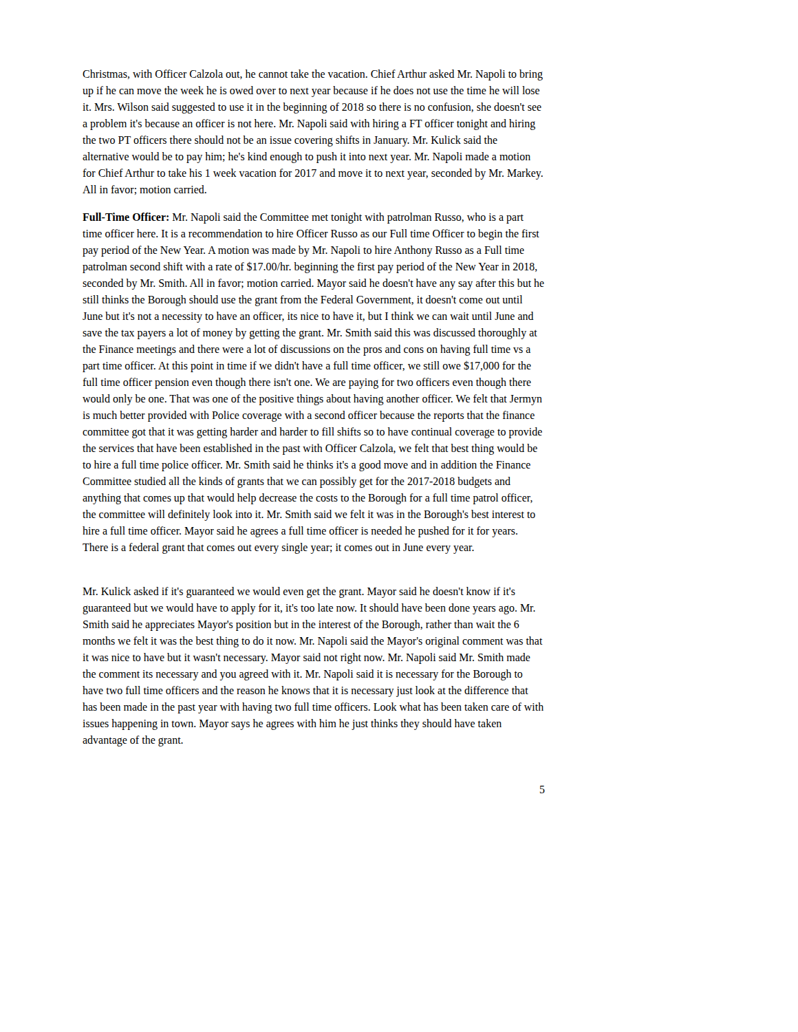Christmas, with Officer Calzola out, he cannot take the vacation. Chief Arthur asked Mr. Napoli to bring up if he can move the week he is owed over to next year because if he does not use the time he will lose it. Mrs. Wilson said suggested to use it in the beginning of 2018 so there is no confusion, she doesn't see a problem it's because an officer is not here. Mr. Napoli said with hiring a FT officer tonight and hiring the two PT officers there should not be an issue covering shifts in January. Mr. Kulick said the alternative would be to pay him; he's kind enough to push it into next year. Mr. Napoli made a motion for Chief Arthur to take his 1 week vacation for 2017 and move it to next year, seconded by Mr. Markey. All in favor; motion carried.
Full-Time Officer: Mr. Napoli said the Committee met tonight with patrolman Russo, who is a part time officer here. It is a recommendation to hire Officer Russo as our Full time Officer to begin the first pay period of the New Year. A motion was made by Mr. Napoli to hire Anthony Russo as a Full time patrolman second shift with a rate of $17.00/hr. beginning the first pay period of the New Year in 2018, seconded by Mr. Smith. All in favor; motion carried. Mayor said he doesn't have any say after this but he still thinks the Borough should use the grant from the Federal Government, it doesn't come out until June but it's not a necessity to have an officer, its nice to have it, but I think we can wait until June and save the tax payers a lot of money by getting the grant. Mr. Smith said this was discussed thoroughly at the Finance meetings and there were a lot of discussions on the pros and cons on having full time vs a part time officer. At this point in time if we didn't have a full time officer, we still owe $17,000 for the full time officer pension even though there isn't one. We are paying for two officers even though there would only be one. That was one of the positive things about having another officer. We felt that Jermyn is much better provided with Police coverage with a second officer because the reports that the finance committee got that it was getting harder and harder to fill shifts so to have continual coverage to provide the services that have been established in the past with Officer Calzola, we felt that best thing would be to hire a full time police officer. Mr. Smith said he thinks it's a good move and in addition the Finance Committee studied all the kinds of grants that we can possibly get for the 2017-2018 budgets and anything that comes up that would help decrease the costs to the Borough for a full time patrol officer, the committee will definitely look into it. Mr. Smith said we felt it was in the Borough's best interest to hire a full time officer. Mayor said he agrees a full time officer is needed he pushed for it for years. There is a federal grant that comes out every single year; it comes out in June every year.
Mr. Kulick asked if it's guaranteed we would even get the grant. Mayor said he doesn't know if it's guaranteed but we would have to apply for it, it's too late now. It should have been done years ago. Mr. Smith said he appreciates Mayor's position but in the interest of the Borough, rather than wait the 6 months we felt it was the best thing to do it now. Mr. Napoli said the Mayor's original comment was that it was nice to have but it wasn't necessary. Mayor said not right now. Mr. Napoli said Mr. Smith made the comment its necessary and you agreed with it. Mr. Napoli said it is necessary for the Borough to have two full time officers and the reason he knows that it is necessary just look at the difference that has been made in the past year with having two full time officers. Look what has been taken care of with issues happening in town. Mayor says he agrees with him he just thinks they should have taken advantage of the grant.
5